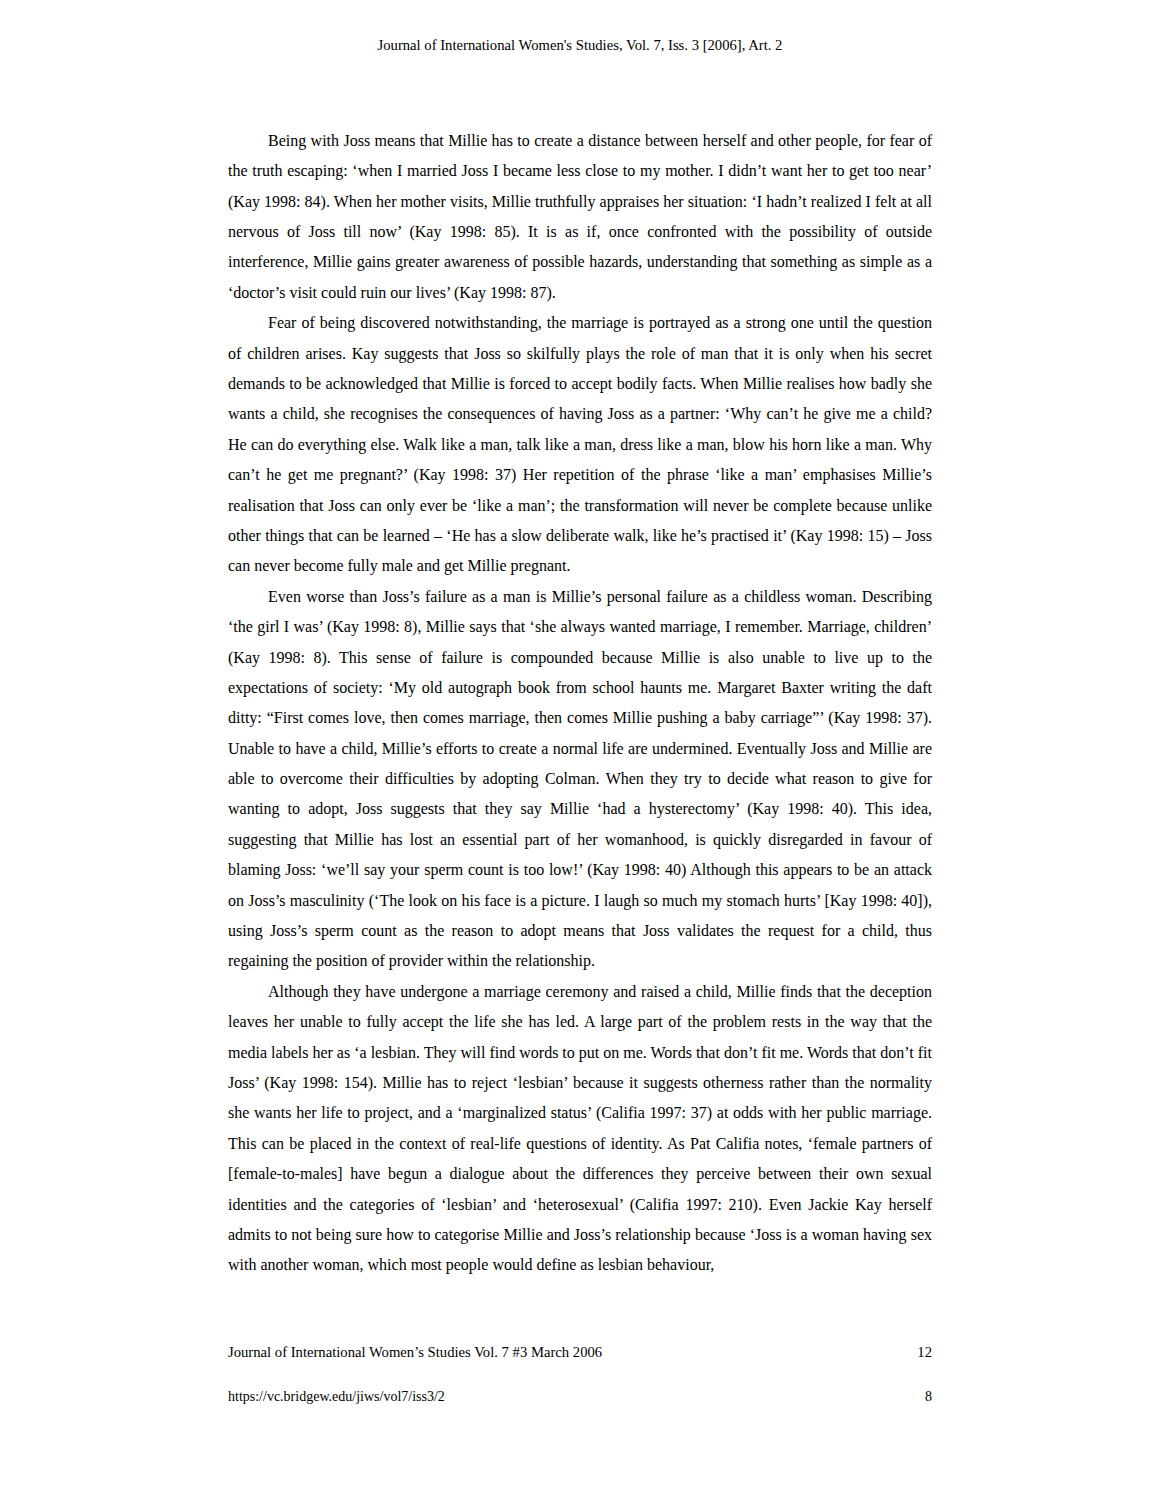Journal of International Women's Studies, Vol. 7, Iss. 3 [2006], Art. 2
Being with Joss means that Millie has to create a distance between herself and other people, for fear of the truth escaping: ‘when I married Joss I became less close to my mother. I didn’t want her to get too near’ (Kay 1998: 84). When her mother visits, Millie truthfully appraises her situation: ‘I hadn’t realized I felt at all nervous of Joss till now’ (Kay 1998: 85). It is as if, once confronted with the possibility of outside interference, Millie gains greater awareness of possible hazards, understanding that something as simple as a ‘doctor’s visit could ruin our lives’ (Kay 1998: 87).
Fear of being discovered notwithstanding, the marriage is portrayed as a strong one until the question of children arises. Kay suggests that Joss so skilfully plays the role of man that it is only when his secret demands to be acknowledged that Millie is forced to accept bodily facts. When Millie realises how badly she wants a child, she recognises the consequences of having Joss as a partner: ‘Why can’t he give me a child? He can do everything else. Walk like a man, talk like a man, dress like a man, blow his horn like a man. Why can’t he get me pregnant?’ (Kay 1998: 37) Her repetition of the phrase ‘like a man’ emphasises Millie’s realisation that Joss can only ever be ‘like a man’; the transformation will never be complete because unlike other things that can be learned – ‘He has a slow deliberate walk, like he’s practised it’ (Kay 1998: 15) – Joss can never become fully male and get Millie pregnant.
Even worse than Joss’s failure as a man is Millie’s personal failure as a childless woman. Describing ‘the girl I was’ (Kay 1998: 8), Millie says that ‘she always wanted marriage, I remember. Marriage, children’ (Kay 1998: 8). This sense of failure is compounded because Millie is also unable to live up to the expectations of society: ‘My old autograph book from school haunts me. Margaret Baxter writing the daft ditty: “First comes love, then comes marriage, then comes Millie pushing a baby carriage”’ (Kay 1998: 37). Unable to have a child, Millie’s efforts to create a normal life are undermined. Eventually Joss and Millie are able to overcome their difficulties by adopting Colman. When they try to decide what reason to give for wanting to adopt, Joss suggests that they say Millie ‘had a hysterectomy’ (Kay 1998: 40). This idea, suggesting that Millie has lost an essential part of her womanhood, is quickly disregarded in favour of blaming Joss: ‘we’ll say your sperm count is too low!’ (Kay 1998: 40) Although this appears to be an attack on Joss’s masculinity (‘The look on his face is a picture. I laugh so much my stomach hurts’ [Kay 1998: 40]), using Joss’s sperm count as the reason to adopt means that Joss validates the request for a child, thus regaining the position of provider within the relationship.
Although they have undergone a marriage ceremony and raised a child, Millie finds that the deception leaves her unable to fully accept the life she has led. A large part of the problem rests in the way that the media labels her as ‘a lesbian. They will find words to put on me. Words that don’t fit me. Words that don’t fit Joss’ (Kay 1998: 154). Millie has to reject ‘lesbian’ because it suggests otherness rather than the normality she wants her life to project, and a ‘marginalized status’ (Califia 1997: 37) at odds with her public marriage. This can be placed in the context of real-life questions of identity. As Pat Califia notes, ‘female partners of [female-to-males] have begun a dialogue about the differences they perceive between their own sexual identities and the categories of ‘lesbian’ and ‘heterosexual’ (Califia 1997: 210). Even Jackie Kay herself admits to not being sure how to categorise Millie and Joss’s relationship because ‘Joss is a woman having sex with another woman, which most people would define as lesbian behaviour,
Journal of International Women’s Studies Vol. 7 #3 March 2006 12
https://vc.bridgew.edu/jiws/vol7/iss3/2 8